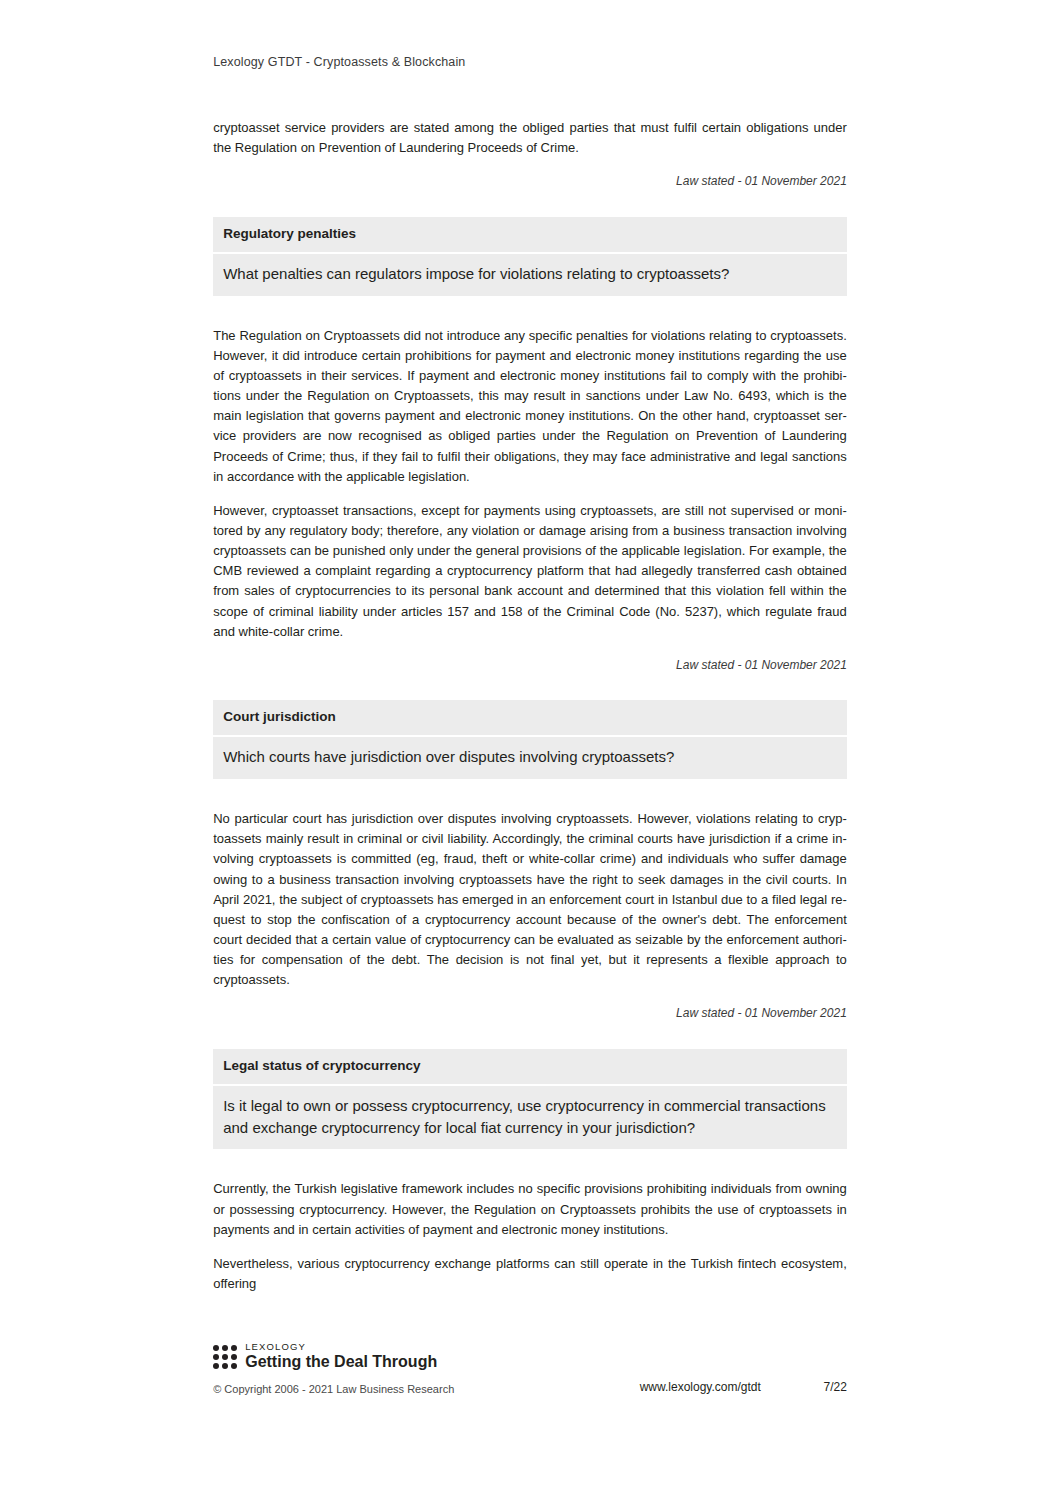Lexology GTDT - Cryptoassets & Blockchain
cryptoasset service providers are stated among the obliged parties that must fulfil certain obligations under the Regulation on Prevention of Laundering Proceeds of Crime.
Law stated - 01 November 2021
Regulatory penalties
What penalties can regulators impose for violations relating to cryptoassets?
The Regulation on Cryptoassets did not introduce any specific penalties for violations relating to cryptoassets. However, it did introduce certain prohibitions for payment and electronic money institutions regarding the use of cryptoassets in their services. If payment and electronic money institutions fail to comply with the prohibitions under the Regulation on Cryptoassets, this may result in sanctions under Law No. 6493, which is the main legislation that governs payment and electronic money institutions. On the other hand, cryptoasset service providers are now recognised as obliged parties under the Regulation on Prevention of Laundering Proceeds of Crime; thus, if they fail to fulfil their obligations, they may face administrative and legal sanctions in accordance with the applicable legislation.
However, cryptoasset transactions, except for payments using cryptoassets, are still not supervised or monitored by any regulatory body; therefore, any violation or damage arising from a business transaction involving cryptoassets can be punished only under the general provisions of the applicable legislation. For example, the CMB reviewed a complaint regarding a cryptocurrency platform that had allegedly transferred cash obtained from sales of cryptocurrencies to its personal bank account and determined that this violation fell within the scope of criminal liability under articles 157 and 158 of the Criminal Code (No. 5237), which regulate fraud and white-collar crime.
Law stated - 01 November 2021
Court jurisdiction
Which courts have jurisdiction over disputes involving cryptoassets?
No particular court has jurisdiction over disputes involving cryptoassets. However, violations relating to cryptoassets mainly result in criminal or civil liability. Accordingly, the criminal courts have jurisdiction if a crime involving cryptoassets is committed (eg, fraud, theft or white-collar crime) and individuals who suffer damage owing to a business transaction involving cryptoassets have the right to seek damages in the civil courts. In April 2021, the subject of cryptoassets has emerged in an enforcement court in Istanbul due to a filed legal request to stop the confiscation of a cryptocurrency account because of the owner's debt. The enforcement court decided that a certain value of cryptocurrency can be evaluated as seizable by the enforcement authorities for compensation of the debt. The decision is not final yet, but it represents a flexible approach to cryptoassets.
Law stated - 01 November 2021
Legal status of cryptocurrency
Is it legal to own or possess cryptocurrency, use cryptocurrency in commercial transactions and exchange cryptocurrency for local fiat currency in your jurisdiction?
Currently, the Turkish legislative framework includes no specific provisions prohibiting individuals from owning or possessing cryptocurrency. However, the Regulation on Cryptoassets prohibits the use of cryptoassets in payments and in certain activities of payment and electronic money institutions.
Nevertheless, various cryptocurrency exchange platforms can still operate in the Turkish fintech ecosystem, offering
Lexology
Getting the Deal Through
© Copyright 2006 - 2021 Law Business Research
www.lexology.com/gtdt
7/22